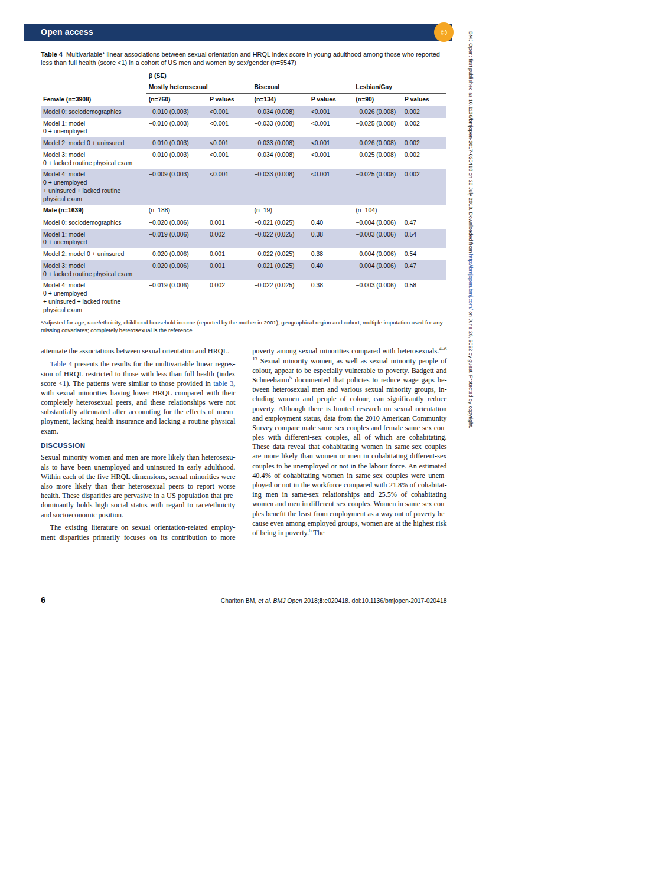Open access
☺
BMJ Open: first published as 10.1136/bmjopen-2017-020418 on 26 July 2018. Downloaded from http://bmjopen.bmj.com/ on June 28, 2022 by guest. Protected by copyright.
Table 4 Multivariable* linear associations between sexual orientation and HRQL index score in young adulthood among those who reported less than full health (score <1) in a cohort of US men and women by sex/gender (n=5547)
| | β (SE) |
| --- | --- |
| | Mostly heterosexual | Bisexual | Lesbian/Gay |
| Female (n=3908) | (n=760) | P values | (n=134) | P values | (n=90) | P values |
| Model 0: sociodemographics | −0.010 (0.003) | <0.001 | −0.034 (0.008) | <0.001 | −0.026 (0.008) | 0.002 |
| Model 1: model 0 + unemployed | −0.010 (0.003) | <0.001 | −0.033 (0.008) | <0.001 | −0.025 (0.008) | 0.002 |
| Model 2: model 0 + uninsured | −0.010 (0.003) | <0.001 | −0.033 (0.008) | <0.001 | −0.026 (0.008) | 0.002 |
| Model 3: model 0 + lacked routine physical exam | −0.010 (0.003) | <0.001 | −0.034 (0.008) | <0.001 | −0.025 (0.008) | 0.002 |
| Model 4: model 0 + unemployed + uninsured + lacked routine physical exam | −0.009 (0.003) | <0.001 | −0.033 (0.008) | <0.001 | −0.025 (0.008) | 0.002 |
| Male (n=1639) | (n=188) | | (n=19) | | (n=104) | |
| Model 0: sociodemographics | −0.020 (0.006) | 0.001 | −0.021 (0.025) | 0.40 | −0.004 (0.006) | 0.47 |
| Model 1: model 0 + unemployed | −0.019 (0.006) | 0.002 | −0.022 (0.025) | 0.38 | −0.003 (0.006) | 0.54 |
| Model 2: model 0 + uninsured | −0.020 (0.006) | 0.001 | −0.022 (0.025) | 0.38 | −0.004 (0.006) | 0.54 |
| Model 3: model 0 + lacked routine physical exam | −0.020 (0.006) | 0.001 | −0.021 (0.025) | 0.40 | −0.004 (0.006) | 0.47 |
| Model 4: model 0 + unemployed + uninsured + lacked routine physical exam | −0.019 (0.006) | 0.002 | −0.022 (0.025) | 0.38 | −0.003 (0.006) | 0.58 |
*Adjusted for age, race/ethnicity, childhood household income (reported by the mother in 2001), geographical region and cohort; multiple imputation used for any missing covariates; completely heterosexual is the reference.
attenuate the associations between sexual orientation and HRQL.
Table 4 presents the results for the multivariable linear regression of HRQL restricted to those with less than full health (index score <1). The patterns were similar to those provided in table 3, with sexual minorities having lower HRQL compared with their completely heterosexual peers, and these relationships were not substantially attenuated after accounting for the effects of unemployment, lacking health insurance and lacking a routine physical exam.
Discussion
Sexual minority women and men are more likely than heterosexuals to have been unemployed and uninsured in early adulthood. Within each of the five HRQL dimensions, sexual minorities were also more likely than their heterosexual peers to report worse health. These disparities are pervasive in a US population that predominantly holds high social status with regard to race/ethnicity and socioeconomic position.
The existing literature on sexual orientation-related employment disparities primarily focuses on its contribution to more poverty among sexual minorities compared with heterosexuals.4–6 13 Sexual minority women, as well as sexual minority people of colour, appear to be especially vulnerable to poverty. Badgett and Schneebaum5 documented that policies to reduce wage gaps between heterosexual men and various sexual minority groups, including women and people of colour, can significantly reduce poverty. Although there is limited research on sexual orientation and employment status, data from the 2010 American Community Survey compare male same-sex couples and female same-sex couples with different-sex couples, all of which are cohabitating. These data reveal that cohabitating women in same-sex couples are more likely than women or men in cohabitating different-sex couples to be unemployed or not in the labour force. An estimated 40.4% of cohabitating women in same-sex couples were unemployed or not in the workforce compared with 21.8% of cohabitating men in same-sex relationships and 25.5% of cohabitating women and men in different-sex couples. Women in same-sex couples benefit the least from employment as a way out of poverty because even among employed groups, women are at the highest risk of being in poverty.6 The
6
Charlton BM, et al. BMJ Open 2018;8:e020418. doi:10.1136/bmjopen-2017-020418